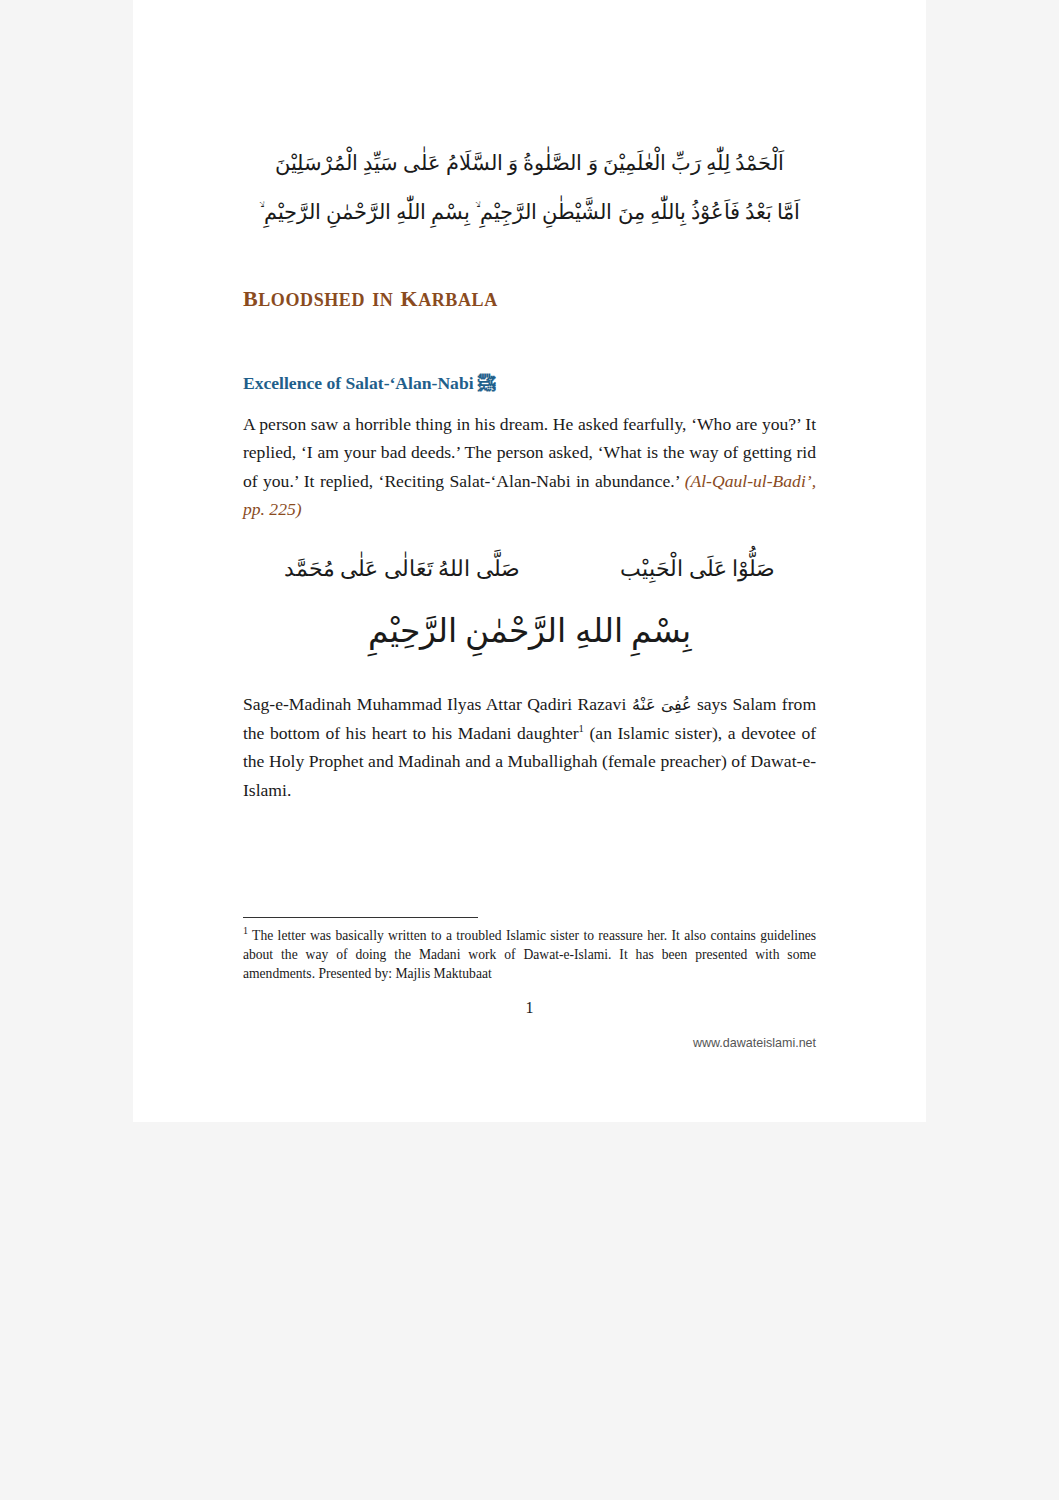اَلْحَمْدُ لِلّٰهِ رَبِّ الْعٰلَمِيْنَ وَ الصَّلٰوةُ وَ السَّلَامُ عَلٰى سَيِّدِ الْمُرْسَلِيْنَ
اَمَّا بَعْدُ فَاَعُوْذُ بِاللّٰهِ مِنَ الشَّيْطٰنِ الرَّجِيْمِ ۙ بِسْمِ اللّٰهِ الرَّحْمٰنِ الرَّحِيْمِ ۙ
Bloodshed in Karbala
Excellence of Salat-‘Alan-Nabi ﷺ
A person saw a horrible thing in his dream. He asked fearfully, ‘Who are you?’ It replied, ‘I am your bad deeds.’ The person asked, ‘What is the way of getting rid of you.’ It replied, ‘Reciting Salat-‘Alan-Nabi in abundance.’ (Al-Qaul-ul-Badi’, pp. 225)
صَلُّوْا عَلَى الْحَبِيْب صَلَّى اللهُ تَعَالٰى عَلٰى مُحَمَّد
بِسْمِ اللهِ الرَّحْمٰنِ الرَّحِيْمِ
Sag-e-Madinah Muhammad Ilyas Attar Qadiri Razavi عُفِىَ عَنْهُ says Salam from the bottom of his heart to his Madani daughter1 (an Islamic sister), a devotee of the Holy Prophet and Madinah and a Muballighah (female preacher) of Dawat-e-Islami.
1 The letter was basically written to a troubled Islamic sister to reassure her. It also contains guidelines about the way of doing the Madani work of Dawat-e-Islami. It has been presented with some amendments. Presented by: Majlis Maktubaat
1
www.dawateislami.net